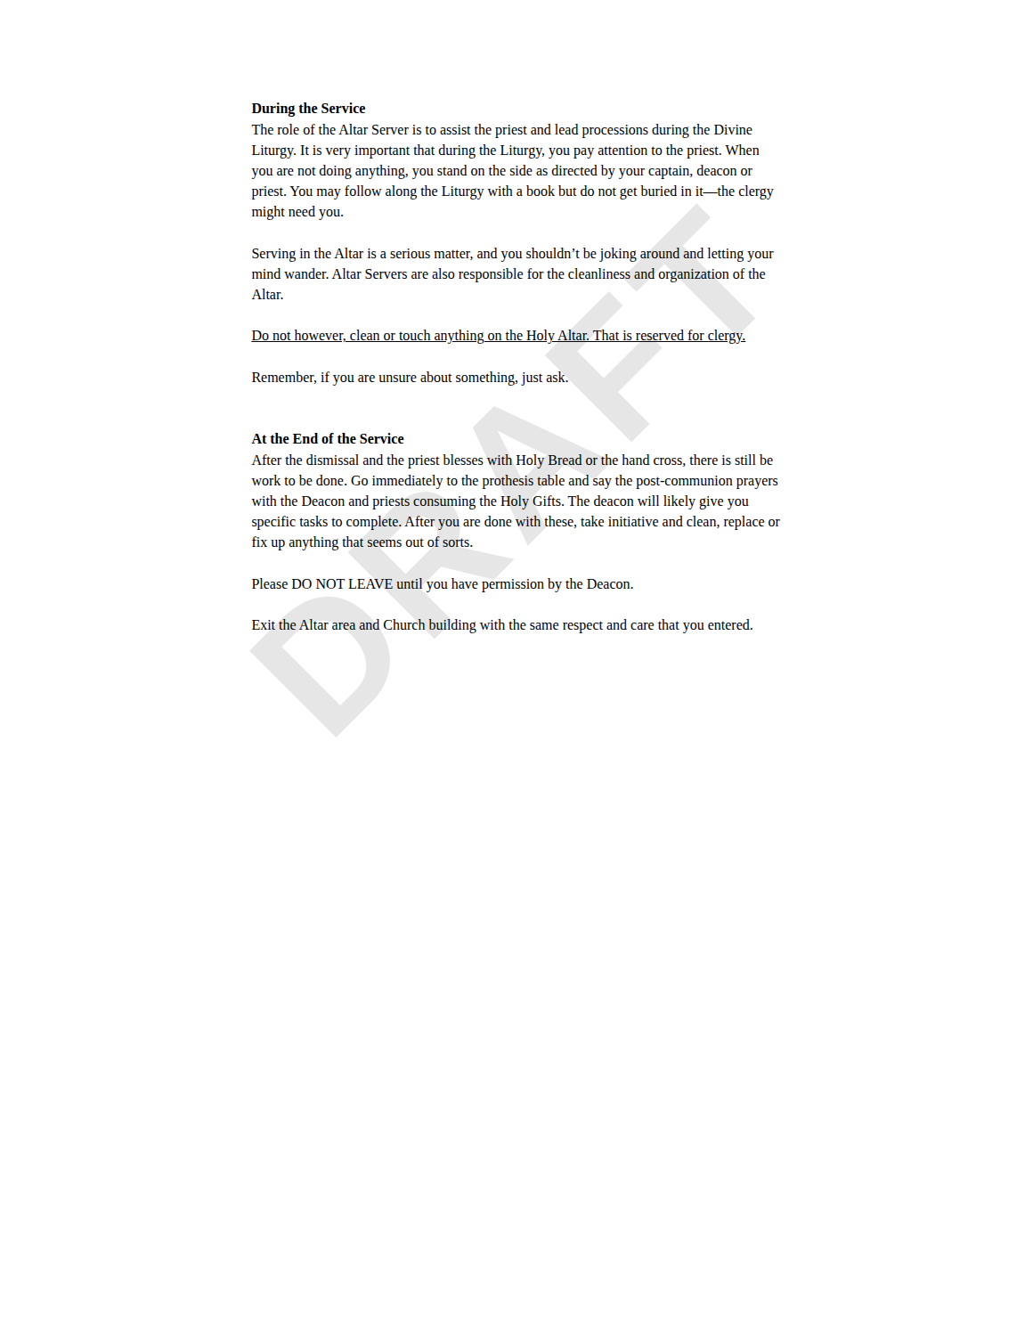DRAFT
During the Service
The role of the Altar Server is to assist the priest and lead processions during the Divine Liturgy. It is very important that during the Liturgy, you pay attention to the priest. When you are not doing anything, you stand on the side as directed by your captain, deacon or priest. You may follow along the Liturgy with a book but do not get buried in it—the clergy might need you.
Serving in the Altar is a serious matter, and you shouldn’t be joking around and letting your mind wander. Altar Servers are also responsible for the cleanliness and organization of the Altar.
Do not however, clean or touch anything on the Holy Altar. That is reserved for clergy.
Remember, if you are unsure about something, just ask.
At the End of the Service
After the dismissal and the priest blesses with Holy Bread or the hand cross, there is still be work to be done. Go immediately to the prothesis table and say the post-communion prayers with the Deacon and priests consuming the Holy Gifts. The deacon will likely give you specific tasks to complete. After you are done with these, take initiative and clean, replace or fix up anything that seems out of sorts.
Please DO NOT LEAVE until you have permission by the Deacon.
Exit the Altar area and Church building with the same respect and care that you entered.